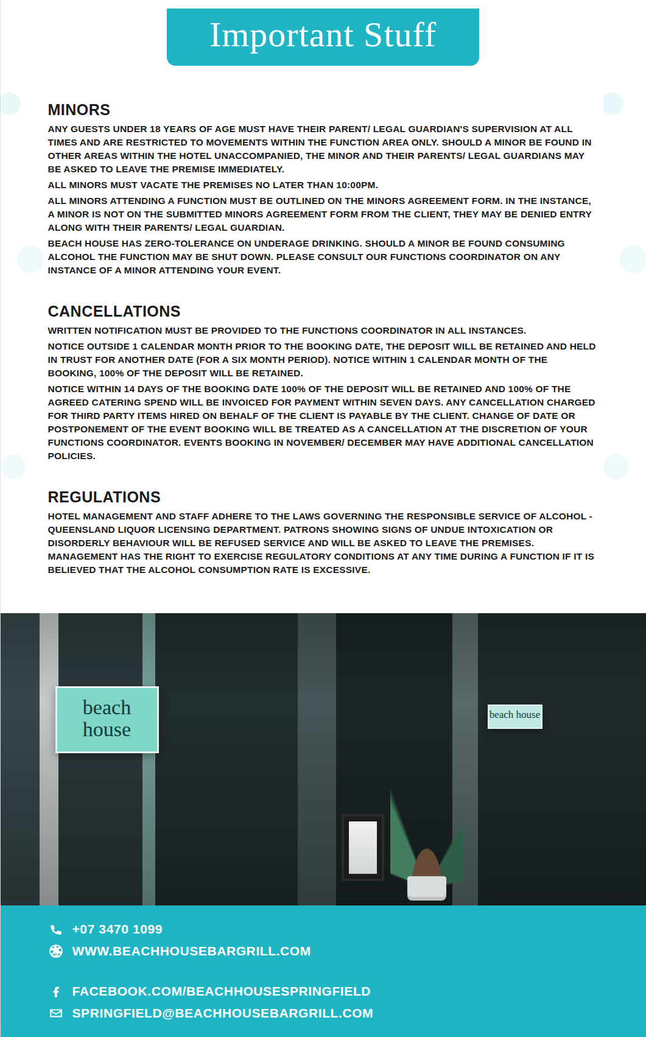Important Stuff
Minors
Any guests under 18 years of age must have their parent/ legal guardian's supervision at all times and are restricted to movements within the function area only. Should a minor be found in other areas within the hotel unaccompanied, the minor and their parents/ legal guardians may be asked to leave the premise immediately.
All minors must vacate the premises no later than 10:00pm.
All minors attending a function must be outlined on the minors agreement form. In the instance, a minor is not on the submitted minors agreement form from the client, they may be denied entry along with their parents/ legal guardian.
Beach House has zero-tolerance on underage drinking. Should a minor be found consuming alcohol the function may be shut down. Please consult our functions coordinator on any instance of a minor attending your event.
Cancellations
Written notification must be provided to the functions coordinator in all instances.
Notice outside 1 calendar month prior to the booking date, the deposit will be retained and held in trust for another date (for a six month period). Notice within 1 calendar month of the booking, 100% of the deposit will be retained.
Notice within 14 days of the booking date 100% of the deposit will be retained and 100% of the agreed catering spend will be invoiced for payment within seven days. Any cancellation charged for third party items hired on behalf of the client is payable by the client. Change of date or postponement of the event booking will be treated as a cancellation at the discretion of your functions coordinator. Events booking in November/ December may have additional cancellation policies.
Regulations
Hotel management and staff adhere to the laws governing the responsible service of alcohol - Queensland Liquor Licensing Department. Patrons showing signs of undue intoxication or disorderly behaviour will be refused service and will be asked to leave the premises. Management has the right to exercise regulatory conditions at any time during a function if it is believed that the alcohol consumption rate is excessive.
beach
house
beach house
+07 3470 1099
www.beachhousebargrill.com
facebook.com/beachhousespringfield
springfield@beachhousebargrill.com